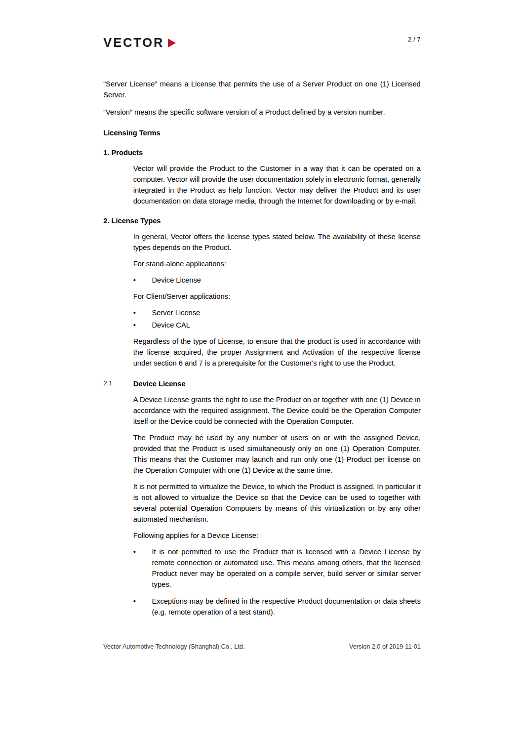VECTOR
2 / 7
“Server License” means a License that permits the use of a Server Product on one (1) Licensed Server.
“Version” means the specific software version of a Product defined by a version number.
Licensing Terms
1. Products
Vector will provide the Product to the Customer in a way that it can be operated on a computer. Vector will provide the user documentation solely in electronic format, generally integrated in the Product as help function. Vector may deliver the Product and its user documentation on data storage media, through the Internet for downloading or by e-mail.
2. License Types
In general, Vector offers the license types stated below. The availability of these license types depends on the Product.
For stand-alone applications:
•Device License
For Client/Server applications:
•Server License
•Device CAL
Regardless of the type of License, to ensure that the product is used in accordance with the license acquired, the proper Assignment and Activation of the respective license under section 6 and 7 is a prerequisite for the Customer's right to use the Product.
2.1
Device License
A Device License grants the right to use the Product on or together with one (1) Device in accordance with the required assignment. The Device could be the Operation Computer itself or the Device could be connected with the Operation Computer.
The Product may be used by any number of users on or with the assigned Device, provided that the Product is used simultaneously only on one (1) Operation Computer. This means that the Customer may launch and run only one (1) Product per license on the Operation Computer with one (1) Device at the same time.
It is not permitted to virtualize the Device, to which the Product is assigned. In particular it is not allowed to virtualize the Device so that the Device can be used to together with several potential Operation Computers by means of this virtualization or by any other automated mechanism.
Following applies for a Device License:
•It is not permitted to use the Product that is licensed with a Device License by remote connection or automated use. This means among others, that the licensed Product never may be operated on a compile server, build server or similar server types.
•Exceptions may be defined in the respective Product documentation or data sheets (e.g. remote operation of a test stand).
Vector Automotive Technology (Shanghai) Co., Ltd.
Version 2.0 of 2019-11-01